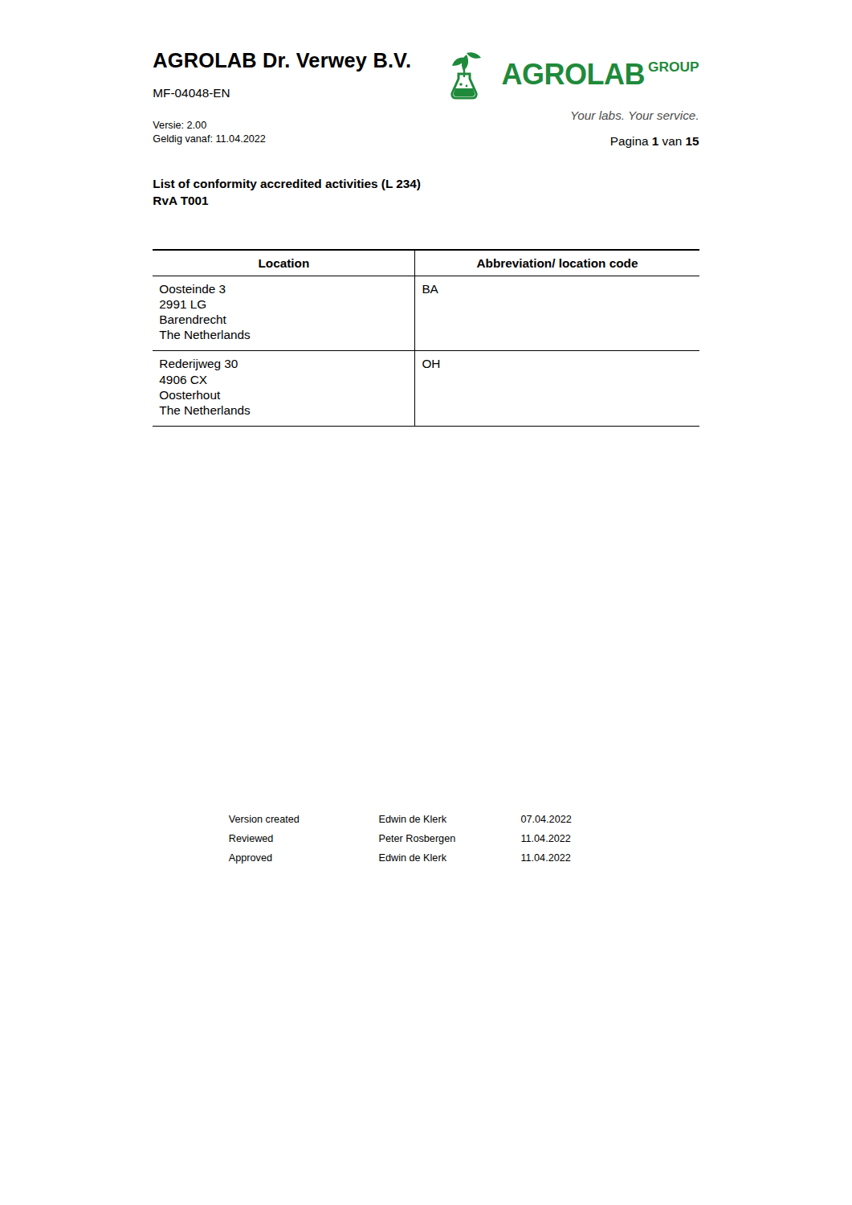AGROLAB Dr. Verwey B.V.
MF-04048-EN
Versie: 2.00
Geldig vanaf: 11.04.2022
AGROLAB GROUP
Your labs. Your service.
Pagina 1 van 15
List of conformity accredited activities (L 234)
RvA T001
| Location | Abbreviation/ location code |
| --- | --- |
| Oosteinde 3 2991 LG Barendrecht The Netherlands | BA |
| Rederijweg 30 4906 CX Oosterhout The Netherlands | OH |
| Version created | Edwin de Klerk | 07.04.2022 |
| Reviewed | Peter Rosbergen | 11.04.2022 |
| Approved | Edwin de Klerk | 11.04.2022 |